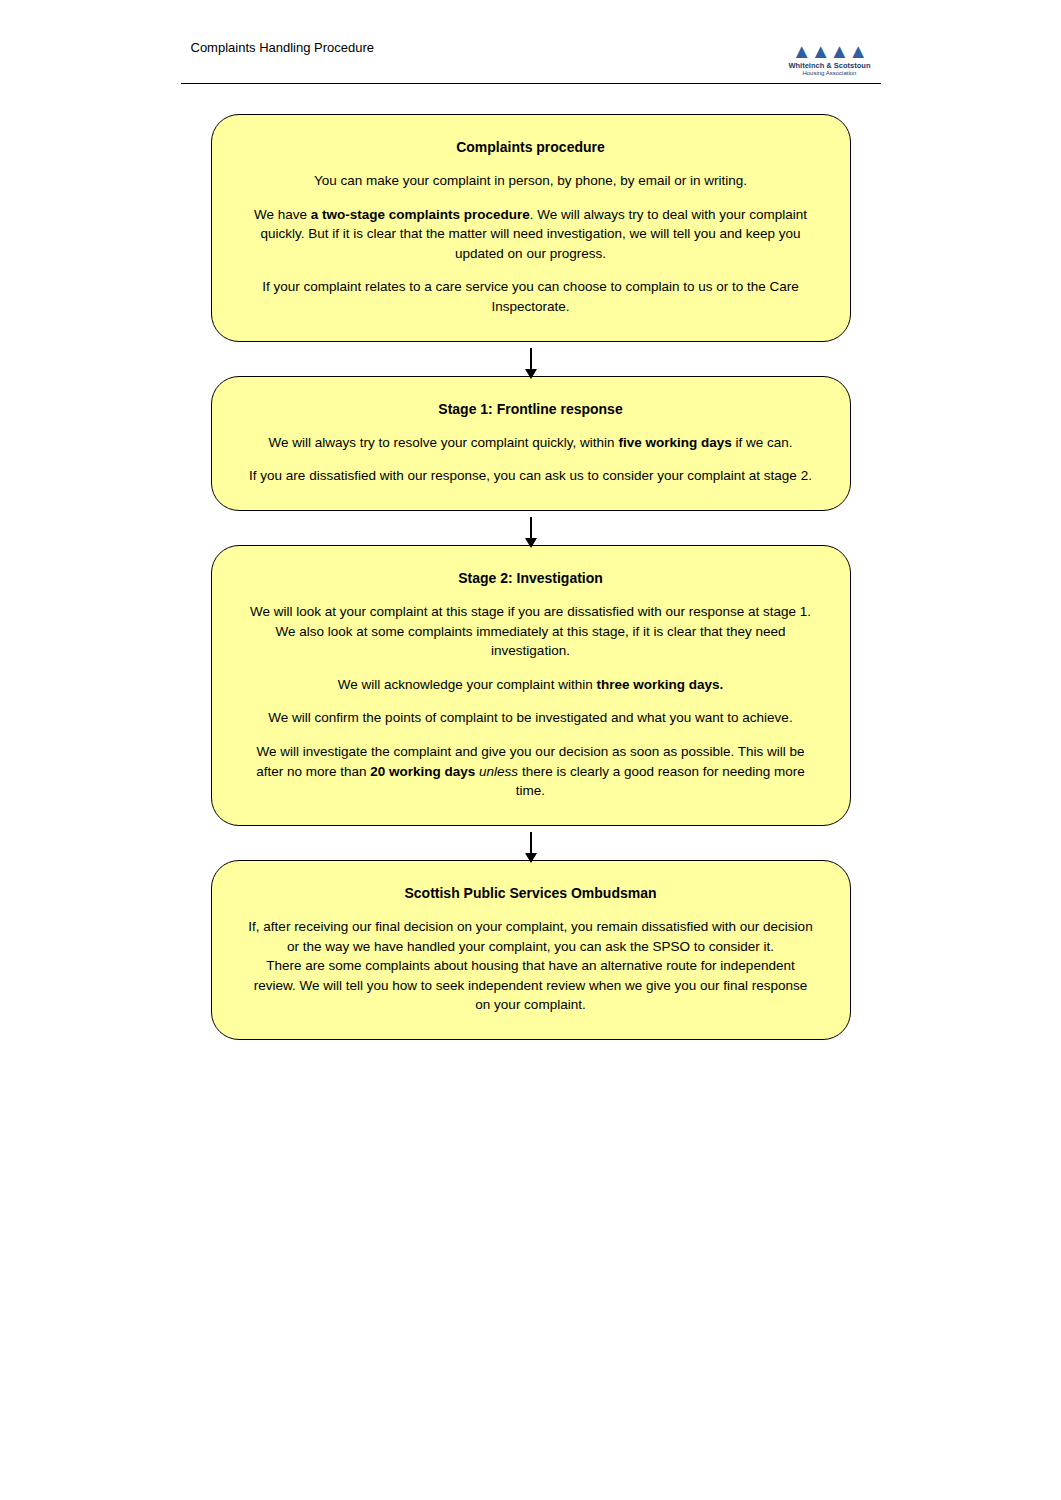Complaints Handling Procedure
▲▲▲▲ Whiteinch & Scotstoun Housing Association
Complaints procedure
You can make your complaint in person, by phone, by email or in writing.
We have a two-stage complaints procedure. We will always try to deal with your complaint quickly. But if it is clear that the matter will need investigation, we will tell you and keep you updated on our progress.
If your complaint relates to a care service you can choose to complain to us or to the Care Inspectorate.
Stage 1: Frontline response
We will always try to resolve your complaint quickly, within five working days if we can.
If you are dissatisfied with our response, you can ask us to consider your complaint at stage 2.
Stage 2: Investigation
We will look at your complaint at this stage if you are dissatisfied with our response at stage 1. We also look at some complaints immediately at this stage, if it is clear that they need investigation.
We will acknowledge your complaint within three working days.
We will confirm the points of complaint to be investigated and what you want to achieve.
We will investigate the complaint and give you our decision as soon as possible. This will be after no more than 20 working days unless there is clearly a good reason for needing more time.
Scottish Public Services Ombudsman
If, after receiving our final decision on your complaint, you remain dissatisfied with our decision or the way we have handled your complaint, you can ask the SPSO to consider it.
There are some complaints about housing that have an alternative route for independent review. We will tell you how to seek independent review when we give you our final response on your complaint.